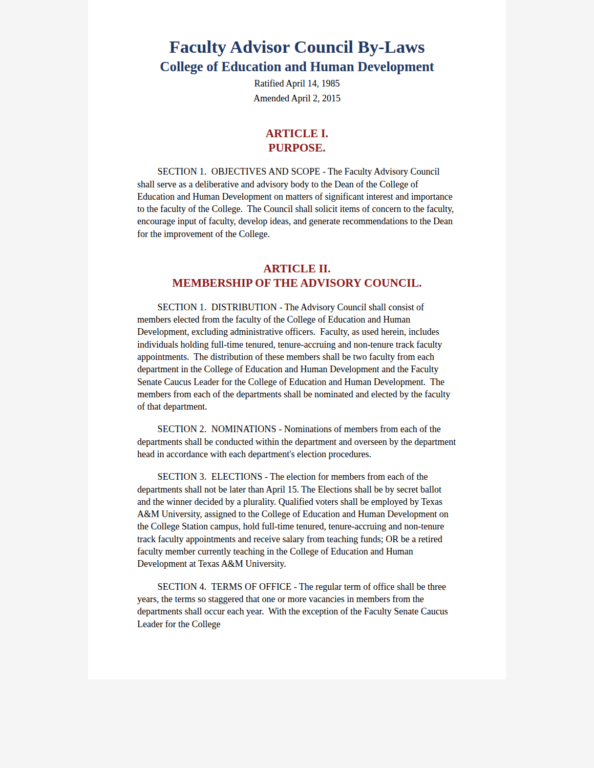Faculty Advisor Council By-Laws
College of Education and Human Development
Ratified April 14, 1985
Amended April 2, 2015
ARTICLE I.PURPOSE.
SECTION 1. OBJECTIVES AND SCOPE - The Faculty Advisory Council shall serve as a deliberative and advisory body to the Dean of the College of Education and Human Development on matters of significant interest and importance to the faculty of the College. The Council shall solicit items of concern to the faculty, encourage input of faculty, develop ideas, and generate recommendations to the Dean for the improvement of the College.
ARTICLE II.MEMBERSHIP OF THE ADVISORY COUNCIL.
SECTION 1. DISTRIBUTION - The Advisory Council shall consist of members elected from the faculty of the College of Education and Human Development, excluding administrative officers. Faculty, as used herein, includes individuals holding full-time tenured, tenure-accruing and non-tenure track faculty appointments. The distribution of these members shall be two faculty from each department in the College of Education and Human Development and the Faculty Senate Caucus Leader for the College of Education and Human Development. The members from each of the departments shall be nominated and elected by the faculty of that department.
SECTION 2. NOMINATIONS - Nominations of members from each of the departments shall be conducted within the department and overseen by the department head in accordance with each department's election procedures.
SECTION 3. ELECTIONS - The election for members from each of the departments shall not be later than April 15. The Elections shall be by secret ballot and the winner decided by a plurality. Qualified voters shall be employed by Texas A&M University, assigned to the College of Education and Human Development on the College Station campus, hold full-time tenured, tenure-accruing and non-tenure track faculty appointments and receive salary from teaching funds; OR be a retired faculty member currently teaching in the College of Education and Human Development at Texas A&M University.
SECTION 4. TERMS OF OFFICE - The regular term of office shall be three years, the terms so staggered that one or more vacancies in members from the departments shall occur each year. With the exception of the Faculty Senate Caucus Leader for the College